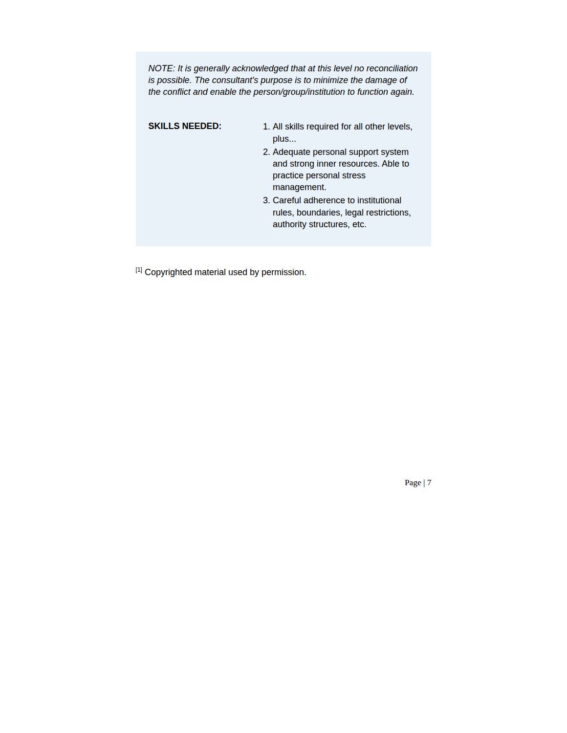NOTE: It is generally acknowledged that at this level no reconciliation is possible. The consultant's purpose is to minimize the damage of the conflict and enable the person/group/institution to function again.
SKILLS NEEDED:
All skills required for all other levels, plus...
Adequate personal support system and strong inner resources. Able to practice personal stress management.
Careful adherence to institutional rules, boundaries, legal restrictions, authority structures, etc.
[1] Copyrighted material used by permission.
Page | 7